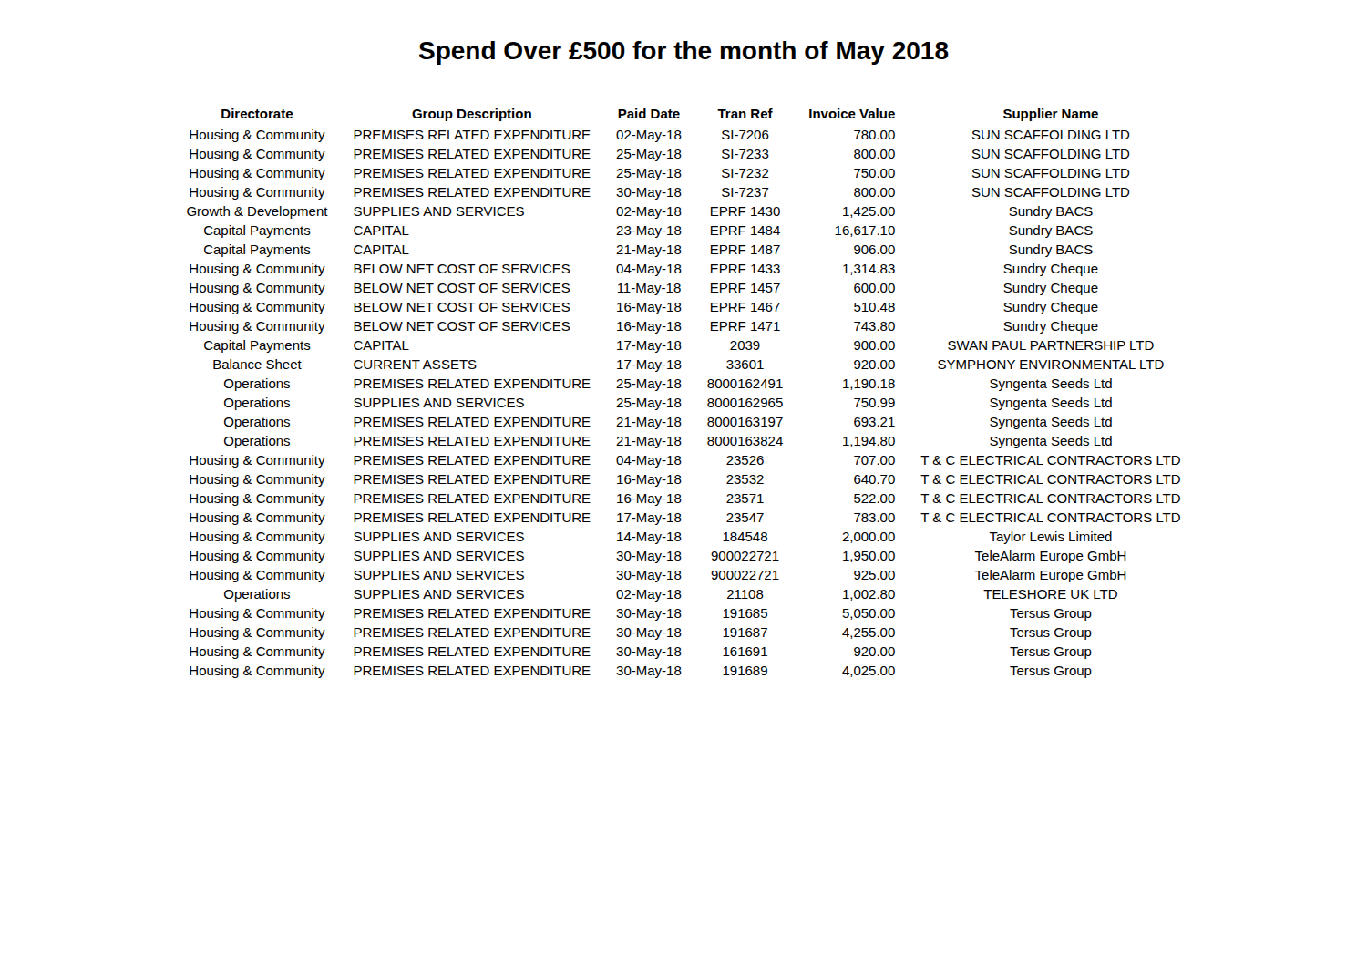Spend Over £500 for the month of May 2018
| Directorate | Group Description | Paid Date | Tran Ref | Invoice Value | Supplier Name |
| --- | --- | --- | --- | --- | --- |
| Housing & Community | PREMISES RELATED EXPENDITURE | 02-May-18 | SI-7206 | 780.00 | SUN SCAFFOLDING LTD |
| Housing & Community | PREMISES RELATED EXPENDITURE | 25-May-18 | SI-7233 | 800.00 | SUN SCAFFOLDING LTD |
| Housing & Community | PREMISES RELATED EXPENDITURE | 25-May-18 | SI-7232 | 750.00 | SUN SCAFFOLDING LTD |
| Housing & Community | PREMISES RELATED EXPENDITURE | 30-May-18 | SI-7237 | 800.00 | SUN SCAFFOLDING LTD |
| Growth & Development | SUPPLIES AND SERVICES | 02-May-18 | EPRF 1430 | 1,425.00 | Sundry BACS |
| Capital Payments | CAPITAL | 23-May-18 | EPRF 1484 | 16,617.10 | Sundry BACS |
| Capital Payments | CAPITAL | 21-May-18 | EPRF 1487 | 906.00 | Sundry BACS |
| Housing & Community | BELOW NET COST OF SERVICES | 04-May-18 | EPRF 1433 | 1,314.83 | Sundry Cheque |
| Housing & Community | BELOW NET COST OF SERVICES | 11-May-18 | EPRF 1457 | 600.00 | Sundry Cheque |
| Housing & Community | BELOW NET COST OF SERVICES | 16-May-18 | EPRF 1467 | 510.48 | Sundry Cheque |
| Housing & Community | BELOW NET COST OF SERVICES | 16-May-18 | EPRF 1471 | 743.80 | Sundry Cheque |
| Capital Payments | CAPITAL | 17-May-18 | 2039 | 900.00 | SWAN PAUL PARTNERSHIP LTD |
| Balance Sheet | CURRENT ASSETS | 17-May-18 | 33601 | 920.00 | SYMPHONY ENVIRONMENTAL LTD |
| Operations | PREMISES RELATED EXPENDITURE | 25-May-18 | 8000162491 | 1,190.18 | Syngenta Seeds Ltd |
| Operations | SUPPLIES AND SERVICES | 25-May-18 | 8000162965 | 750.99 | Syngenta Seeds Ltd |
| Operations | PREMISES RELATED EXPENDITURE | 21-May-18 | 8000163197 | 693.21 | Syngenta Seeds Ltd |
| Operations | PREMISES RELATED EXPENDITURE | 21-May-18 | 8000163824 | 1,194.80 | Syngenta Seeds Ltd |
| Housing & Community | PREMISES RELATED EXPENDITURE | 04-May-18 | 23526 | 707.00 | T & C ELECTRICAL CONTRACTORS LTD |
| Housing & Community | PREMISES RELATED EXPENDITURE | 16-May-18 | 23532 | 640.70 | T & C ELECTRICAL CONTRACTORS LTD |
| Housing & Community | PREMISES RELATED EXPENDITURE | 16-May-18 | 23571 | 522.00 | T & C ELECTRICAL CONTRACTORS LTD |
| Housing & Community | PREMISES RELATED EXPENDITURE | 17-May-18 | 23547 | 783.00 | T & C ELECTRICAL CONTRACTORS LTD |
| Housing & Community | SUPPLIES AND SERVICES | 14-May-18 | 184548 | 2,000.00 | Taylor Lewis Limited |
| Housing & Community | SUPPLIES AND SERVICES | 30-May-18 | 900022721 | 1,950.00 | TeleAlarm Europe GmbH |
| Housing & Community | SUPPLIES AND SERVICES | 30-May-18 | 900022721 | 925.00 | TeleAlarm Europe GmbH |
| Operations | SUPPLIES AND SERVICES | 02-May-18 | 21108 | 1,002.80 | TELESHORE UK LTD |
| Housing & Community | PREMISES RELATED EXPENDITURE | 30-May-18 | 191685 | 5,050.00 | Tersus Group |
| Housing & Community | PREMISES RELATED EXPENDITURE | 30-May-18 | 191687 | 4,255.00 | Tersus Group |
| Housing & Community | PREMISES RELATED EXPENDITURE | 30-May-18 | 161691 | 920.00 | Tersus Group |
| Housing & Community | PREMISES RELATED EXPENDITURE | 30-May-18 | 191689 | 4,025.00 | Tersus Group |